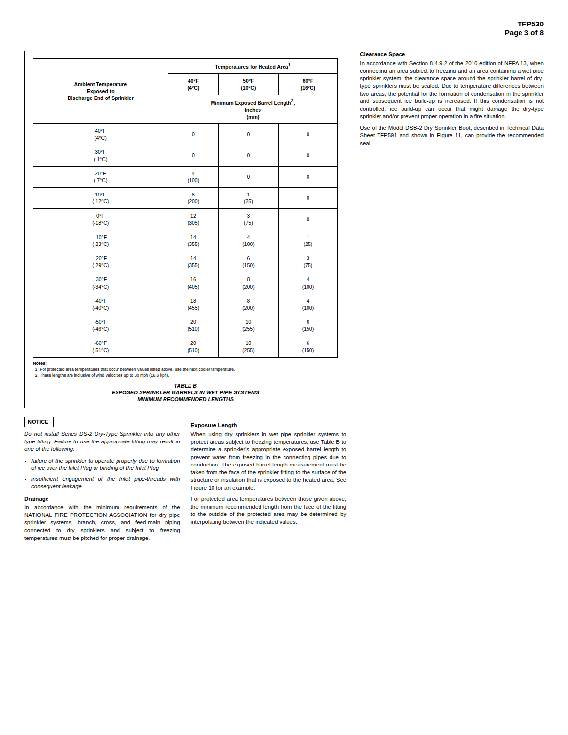TFP530
Page 3 of 8
| Ambient Temperature Exposed to Discharge End of Sprinkler | Temperatures for Heated Area 1 |
| 40°F (4°C) | 50°F (10°C) | 60°F (16°C) |
| Minimum Exposed Barrel Length 2 , Inches (mm) |
| 40°F (4°C) | 0 | 0 | 0 |
| 30°F (-1°C) | 0 | 0 | 0 |
| 20°F (-7°C) | 4 (100) | 0 | 0 |
| 10°F (-12°C) | 8 (200) | 1 (25) | 0 |
| 0°F (-18°C) | 12 (305) | 3 (75) | 0 |
| -10°F (-23°C) | 14 (355) | 4 (100) | 1 (25) |
| -20°F (-29°C) | 14 (355) | 6 (150) | 3 (75) |
| -30°F (-34°C) | 16 (405) | 8 (200) | 4 (100) |
| -40°F (-40°C) | 18 (455) | 8 (200) | 4 (100) |
| -50°F (-46°C) | 20 (510) | 10 (255) | 6 (150) |
| -60°F (-51°C) | 20 (510) | 10 (255) | 6 (150) |
Notes:
For protected area temperatures that occur between values listed above, use the next cooler temperature.
These lengths are inclusive of wind velocities up to 30 mph (18,6 kph).
TABLE B
EXPOSED SPRINKLER BARRELS IN WET PIPE SYSTEMS
MINIMUM RECOMMENDED LENGTHS
NOTICE
Do not install Series DS-2 Dry-Type Sprinkler into any other type fitting. Failure to use the appropriate fitting may result in one of the following:
failure of the sprinkler to operate properly due to formation of ice over the Inlet Plug or binding of the Inlet Plug
insufficient engagement of the Inlet pipe-threads with consequent leakage
Drainage
In accordance with the minimum requirements of the NATIONAL FIRE PROTECTION ASSOCIATION for dry pipe sprinkler systems, branch, cross, and feed-main piping connected to dry sprinklers and subject to freezing temperatures must be pitched for proper drainage.
Exposure Length
When using dry sprinklers in wet pipe sprinkler systems to protect areas subject to freezing temperatures, use Table B to determine a sprinkler's appropriate exposed barrel length to prevent water from freezing in the connecting pipes due to conduction. The exposed barrel length measurement must be taken from the face of the sprinkler fitting to the surface of the structure or insulation that is exposed to the heated area. See Figure 10 for an example.
For protected area temperatures between those given above, the minimum recommended length from the face of the fitting to the outside of the protected area may be determined by interpolating between the indicated values.
Clearance Space
In accordance with Section 8.4.9.2 of the 2010 edition of NFPA 13, when connecting an area subject to freezing and an area containing a wet pipe sprinkler system, the clearance space around the sprinkler barrel of dry-type sprinklers must be sealed. Due to temperature differences between two areas, the potential for the formation of condensation in the sprinkler and subsequent ice build-up is increased. If this condensation is not controlled, ice build-up can occur that might damage the dry-type sprinkler and/or prevent proper operation in a fire situation.
Use of the Model DSB-2 Dry Sprinkler Boot, described in Technical Data Sheet TFP591 and shown in Figure 11, can provide the recommended seal.